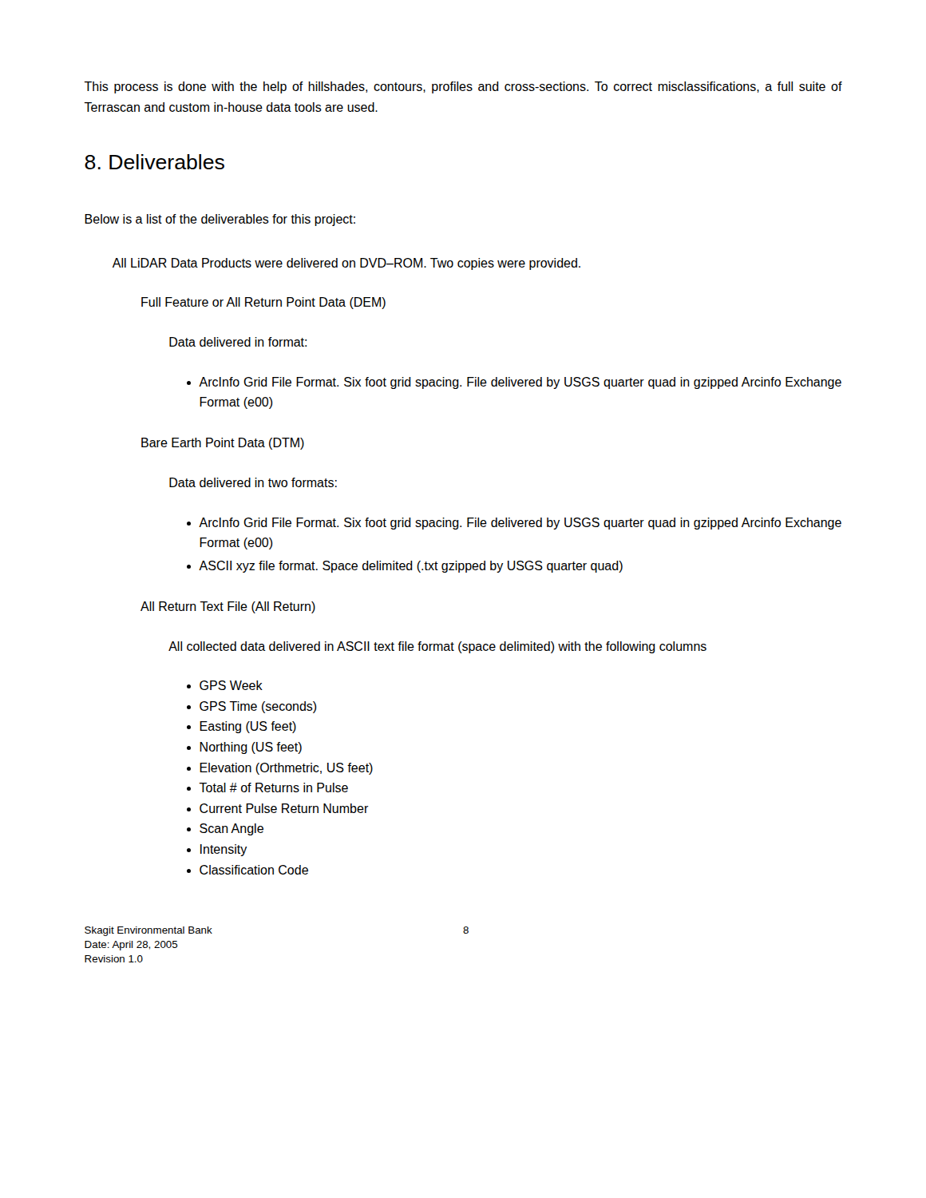This process is done with the help of hillshades, contours, profiles and cross-sections. To correct misclassifications, a full suite of Terrascan and custom in-house data tools are used.
8. Deliverables
Below is a list of the deliverables for this project:
All LiDAR Data Products were delivered on DVD–ROM. Two copies were provided.
Full Feature or All Return Point Data (DEM)
Data delivered in format:
ArcInfo Grid File Format. Six foot grid spacing. File delivered by USGS quarter quad in gzipped Arcinfo Exchange Format (e00)
Bare Earth Point Data (DTM)
Data delivered in two formats:
ArcInfo Grid File Format. Six foot grid spacing. File delivered by USGS quarter quad in gzipped Arcinfo Exchange Format (e00)
ASCII xyz file format. Space delimited (.txt gzipped by USGS quarter quad)
All Return Text File (All Return)
All collected data delivered in ASCII text file format (space delimited) with the following columns
GPS Week
GPS Time (seconds)
Easting (US feet)
Northing (US feet)
Elevation (Orthmetric, US feet)
Total # of Returns in Pulse
Current Pulse Return Number
Scan Angle
Intensity
Classification Code
Skagit Environmental Bank8
Date: April 28, 2005
Revision 1.0